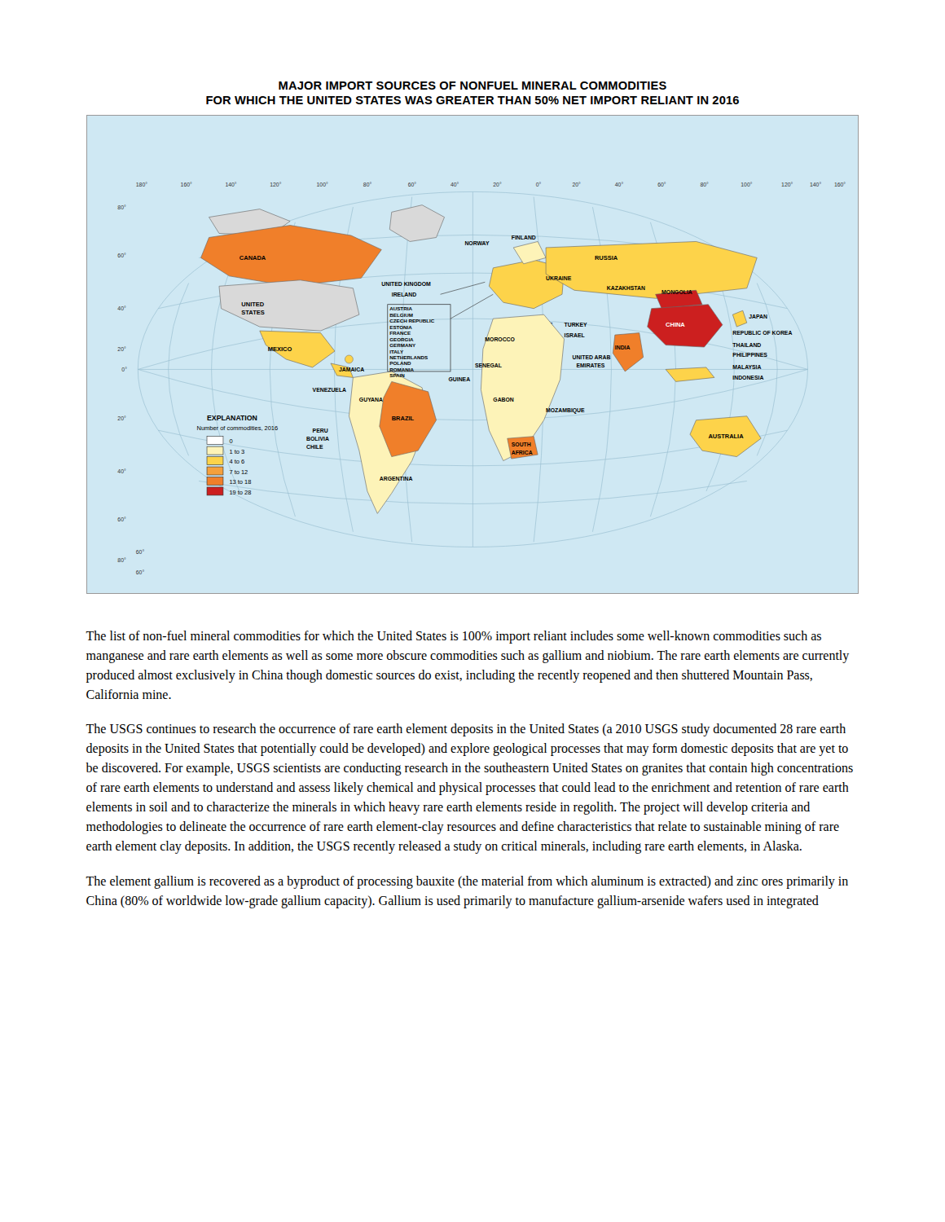MAJOR IMPORT SOURCES OF NONFUEL MINERAL COMMODITIES
FOR WHICH THE UNITED STATES WAS GREATER THAN 50% NET IMPORT RELIANT IN 2016
World map of major import sources of nonfuel mineral commodities, 2016 A world map shaded by the number of nonfuel mineral commodities for which the United States was greater than 50 percent net import reliant in 2016. China is shaded in the highest category (19 to 28 commodities). Canada, Brazil, South Africa, and Mongolia are shaded in higher categories. Many other countries are labeled, including Norway, Finland, Russia, Ukraine, Kazakhstan, Japan, Republic of Korea, Thailand, Philippines, Malaysia, Indonesia, Australia, India, United Arab Emirates, Turkey, Israel, Cyprus, Morocco, Senegal, Guinea, Gabon, Mozambique, Mexico, Jamaica, Venezuela, Guyana, Peru, Bolivia, Chile, Argentina, United Kingdom, Ireland, Austria, Belgium, Czech Republic, Estonia, France, Georgia, Germany, Italy, Netherlands, Poland, Romania, and Spain. 180° 160° 140° 120° 100° 80° 60° 40° 20° 0° 20° 40° 60° 80° 100° 120° 140° 160° 80° 60° 40° 20° 0° 20° 40° 60° 80° CANADA UNITED STATES MEXICO JAMAICA BRAZIL VENEZUELA GUYANA PERU BOLIVIA CHILE ARGENTINA NORWAY FINLAND RUSSIA UKRAINE KAZAKHSTAN MONGOLIA CHINA JAPAN REPUBLIC OF KOREA INDIA THAILAND PHILIPPINES MALAYSIA INDONESIA TURKEY ISRAEL CYPRUS UNITED ARAB EMIRATES MOROCCO SENEGAL GUINEA GABON MOZAMBIQUE SOUTH AFRICA AUSTRALIA AUSTRIA BELGIUM CZECH REPUBLIC ESTONIA FRANCE GEORGIA GERMANY ITALY NETHERLANDS POLAND ROMANIA SPAIN UNITED KINGDOM IRELAND EXPLANATION Number of commodities, 2016 0 1 to 3 4 to 6 7 to 12 13 to 18 19 to 28 60° 60°
The list of non-fuel mineral commodities for which the United States is 100% import reliant includes some well-known commodities such as manganese and rare earth elements as well as some more obscure commodities such as gallium and niobium. The rare earth elements are currently produced almost exclusively in China though domestic sources do exist, including the recently reopened and then shuttered Mountain Pass, California mine.
The USGS continues to research the occurrence of rare earth element deposits in the United States (a 2010 USGS study documented 28 rare earth deposits in the United States that potentially could be developed) and explore geological processes that may form domestic deposits that are yet to be discovered. For example, USGS scientists are conducting research in the southeastern United States on granites that contain high concentrations of rare earth elements to understand and assess likely chemical and physical processes that could lead to the enrichment and retention of rare earth elements in soil and to characterize the minerals in which heavy rare earth elements reside in regolith. The project will develop criteria and methodologies to delineate the occurrence of rare earth element-clay resources and define characteristics that relate to sustainable mining of rare earth element clay deposits. In addition, the USGS recently released a study on critical minerals, including rare earth elements, in Alaska.
The element gallium is recovered as a byproduct of processing bauxite (the material from which aluminum is extracted) and zinc ores primarily in China (80% of worldwide low-grade gallium capacity). Gallium is used primarily to manufacture gallium-arsenide wafers used in integrated